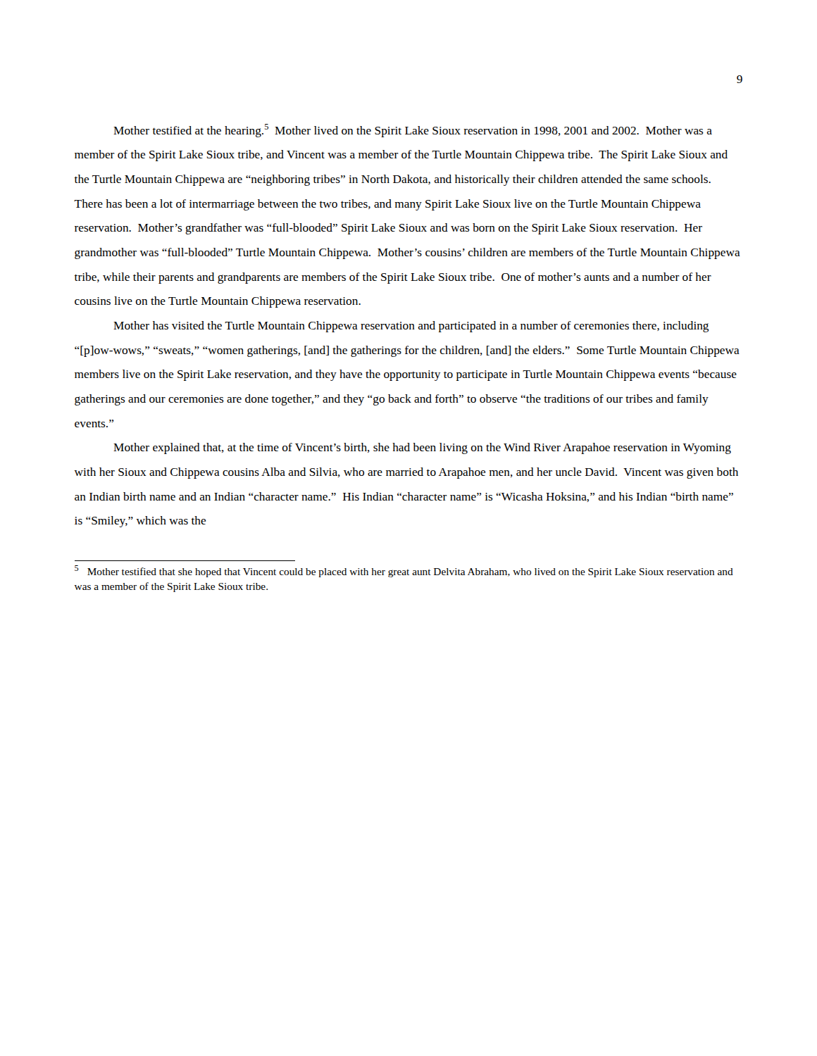9
Mother testified at the hearing.5 Mother lived on the Spirit Lake Sioux reservation in 1998, 2001 and 2002. Mother was a member of the Spirit Lake Sioux tribe, and Vincent was a member of the Turtle Mountain Chippewa tribe. The Spirit Lake Sioux and the Turtle Mountain Chippewa are “neighboring tribes” in North Dakota, and historically their children attended the same schools. There has been a lot of intermarriage between the two tribes, and many Spirit Lake Sioux live on the Turtle Mountain Chippewa reservation. Mother’s grandfather was “full-blooded” Spirit Lake Sioux and was born on the Spirit Lake Sioux reservation. Her grandmother was “full-blooded” Turtle Mountain Chippewa. Mother’s cousins’ children are members of the Turtle Mountain Chippewa tribe, while their parents and grandparents are members of the Spirit Lake Sioux tribe. One of mother’s aunts and a number of her cousins live on the Turtle Mountain Chippewa reservation.
Mother has visited the Turtle Mountain Chippewa reservation and participated in a number of ceremonies there, including “[p]ow-wows,” “sweats,” “women gatherings, [and] the gatherings for the children, [and] the elders.” Some Turtle Mountain Chippewa members live on the Spirit Lake reservation, and they have the opportunity to participate in Turtle Mountain Chippewa events “because gatherings and our ceremonies are done together,” and they “go back and forth” to observe “the traditions of our tribes and family events.”
Mother explained that, at the time of Vincent’s birth, she had been living on the Wind River Arapahoe reservation in Wyoming with her Sioux and Chippewa cousins Alba and Silvia, who are married to Arapahoe men, and her uncle David. Vincent was given both an Indian birth name and an Indian “character name.” His Indian “character name” is “Wicasha Hoksina,” and his Indian “birth name” is “Smiley,” which was the
5 Mother testified that she hoped that Vincent could be placed with her great aunt Delvita Abraham, who lived on the Spirit Lake Sioux reservation and was a member of the Spirit Lake Sioux tribe.